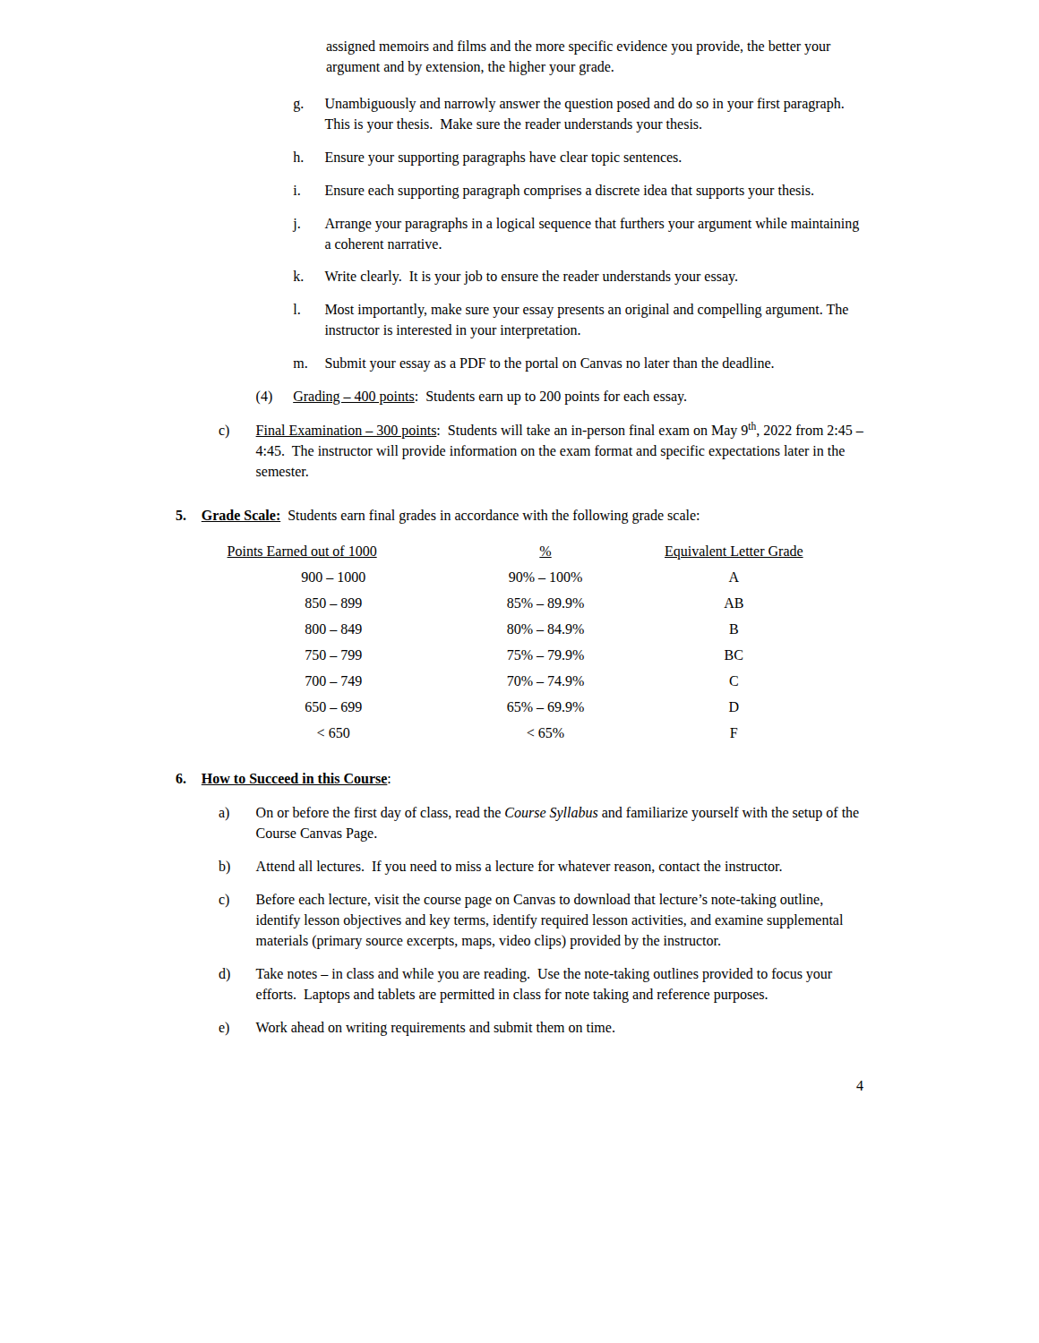assigned memoirs and films and the more specific evidence you provide, the better your argument and by extension, the higher your grade.
g. Unambiguously and narrowly answer the question posed and do so in your first paragraph. This is your thesis. Make sure the reader understands your thesis.
h. Ensure your supporting paragraphs have clear topic sentences.
i. Ensure each supporting paragraph comprises a discrete idea that supports your thesis.
j. Arrange your paragraphs in a logical sequence that furthers your argument while maintaining a coherent narrative.
k. Write clearly. It is your job to ensure the reader understands your essay.
l. Most importantly, make sure your essay presents an original and compelling argument. The instructor is interested in your interpretation.
m. Submit your essay as a PDF to the portal on Canvas no later than the deadline.
(4) Grading – 400 points: Students earn up to 200 points for each essay.
c) Final Examination – 300 points: Students will take an in-person final exam on May 9th, 2022 from 2:45 – 4:45. The instructor will provide information on the exam format and specific expectations later in the semester.
5. Grade Scale: Students earn final grades in accordance with the following grade scale:
| Points Earned out of 1000 | % | Equivalent Letter Grade |
| --- | --- | --- |
| 900 – 1000 | 90% – 100% | A |
| 850 – 899 | 85% – 89.9% | AB |
| 800 – 849 | 80% – 84.9% | B |
| 750 – 799 | 75% – 79.9% | BC |
| 700 – 749 | 70% – 74.9% | C |
| 650 – 699 | 65% – 69.9% | D |
| < 650 | < 65% | F |
6. How to Succeed in this Course:
a) On or before the first day of class, read the Course Syllabus and familiarize yourself with the setup of the Course Canvas Page.
b) Attend all lectures. If you need to miss a lecture for whatever reason, contact the instructor.
c) Before each lecture, visit the course page on Canvas to download that lecture’s note-taking outline, identify lesson objectives and key terms, identify required lesson activities, and examine supplemental materials (primary source excerpts, maps, video clips) provided by the instructor.
d) Take notes – in class and while you are reading. Use the note-taking outlines provided to focus your efforts. Laptops and tablets are permitted in class for note taking and reference purposes.
e) Work ahead on writing requirements and submit them on time.
4